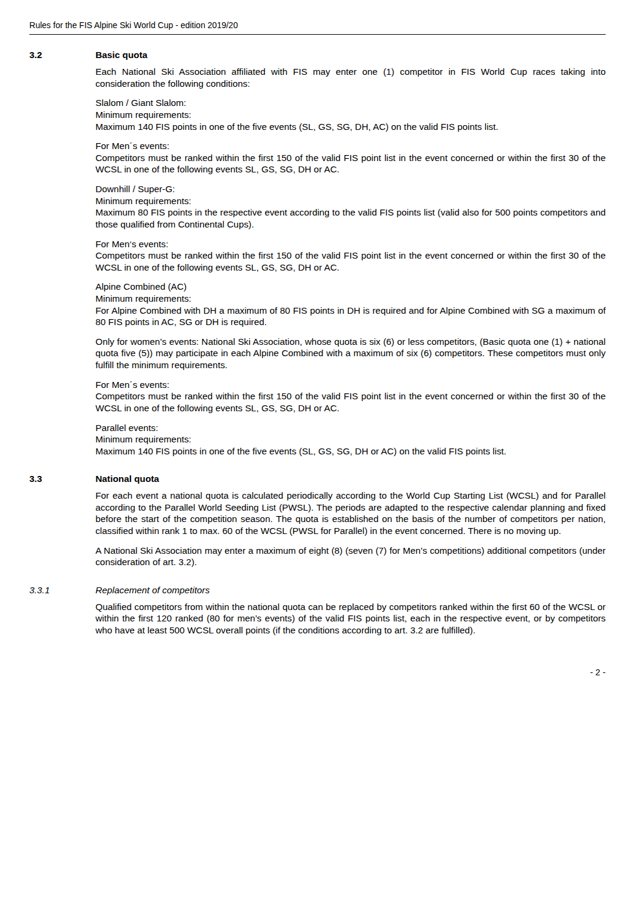Rules for the FIS Alpine Ski World Cup - edition 2019/20
3.2
Basic quota
Each National Ski Association affiliated with FIS may enter one (1) competitor in FIS World Cup races taking into consideration the following conditions:
Slalom / Giant Slalom:
Minimum requirements:
Maximum 140 FIS points in one of the five events (SL, GS, SG, DH, AC) on the valid FIS points list.
For Men´s events:
Competitors must be ranked within the first 150 of the valid FIS point list in the event concerned or within the first 30 of the WCSL in one of the following events SL, GS, SG, DH or AC.
Downhill / Super-G:
Minimum requirements:
Maximum 80 FIS points in the respective event according to the valid FIS points list (valid also for 500 points competitors and those qualified from Continental Cups).
For Men‘s events:
Competitors must be ranked within the first 150 of the valid FIS point list in the event concerned or within the first 30 of the WCSL in one of the following events SL, GS, SG, DH or AC.
Alpine Combined (AC)
Minimum requirements:
For Alpine Combined with DH a maximum of 80 FIS points in DH is required and for Alpine Combined with SG a maximum of 80 FIS points in AC, SG or DH is required.
Only for women’s events: National Ski Association, whose quota is six (6) or less competitors, (Basic quota one (1) + national quota five (5)) may participate in each Alpine Combined with a maximum of six (6) competitors. These competitors must only fulfill the minimum requirements.
For Men´s events:
Competitors must be ranked within the first 150 of the valid FIS point list in the event concerned or within the first 30 of the WCSL in one of the following events SL, GS, SG, DH or AC.
Parallel events:
Minimum requirements:
Maximum 140 FIS points in one of the five events (SL, GS, SG, DH or AC) on the valid FIS points list.
3.3
National quota
For each event a national quota is calculated periodically according to the World Cup Starting List (WCSL) and for Parallel according to the Parallel World Seeding List (PWSL). The periods are adapted to the respective calendar planning and fixed before the start of the competition season. The quota is established on the basis of the number of competitors per nation, classified within rank 1 to max. 60 of the WCSL (PWSL for Parallel) in the event concerned. There is no moving up.
A National Ski Association may enter a maximum of eight (8) (seven (7) for Men’s competitions) additional competitors (under consideration of art. 3.2).
3.3.1
Replacement of competitors
Qualified competitors from within the national quota can be replaced by competitors ranked within the first 60 of the WCSL or within the first 120 ranked (80 for men’s events) of the valid FIS points list, each in the respective event, or by competitors who have at least 500 WCSL overall points (if the conditions according to art. 3.2 are fulfilled).
- 2 -